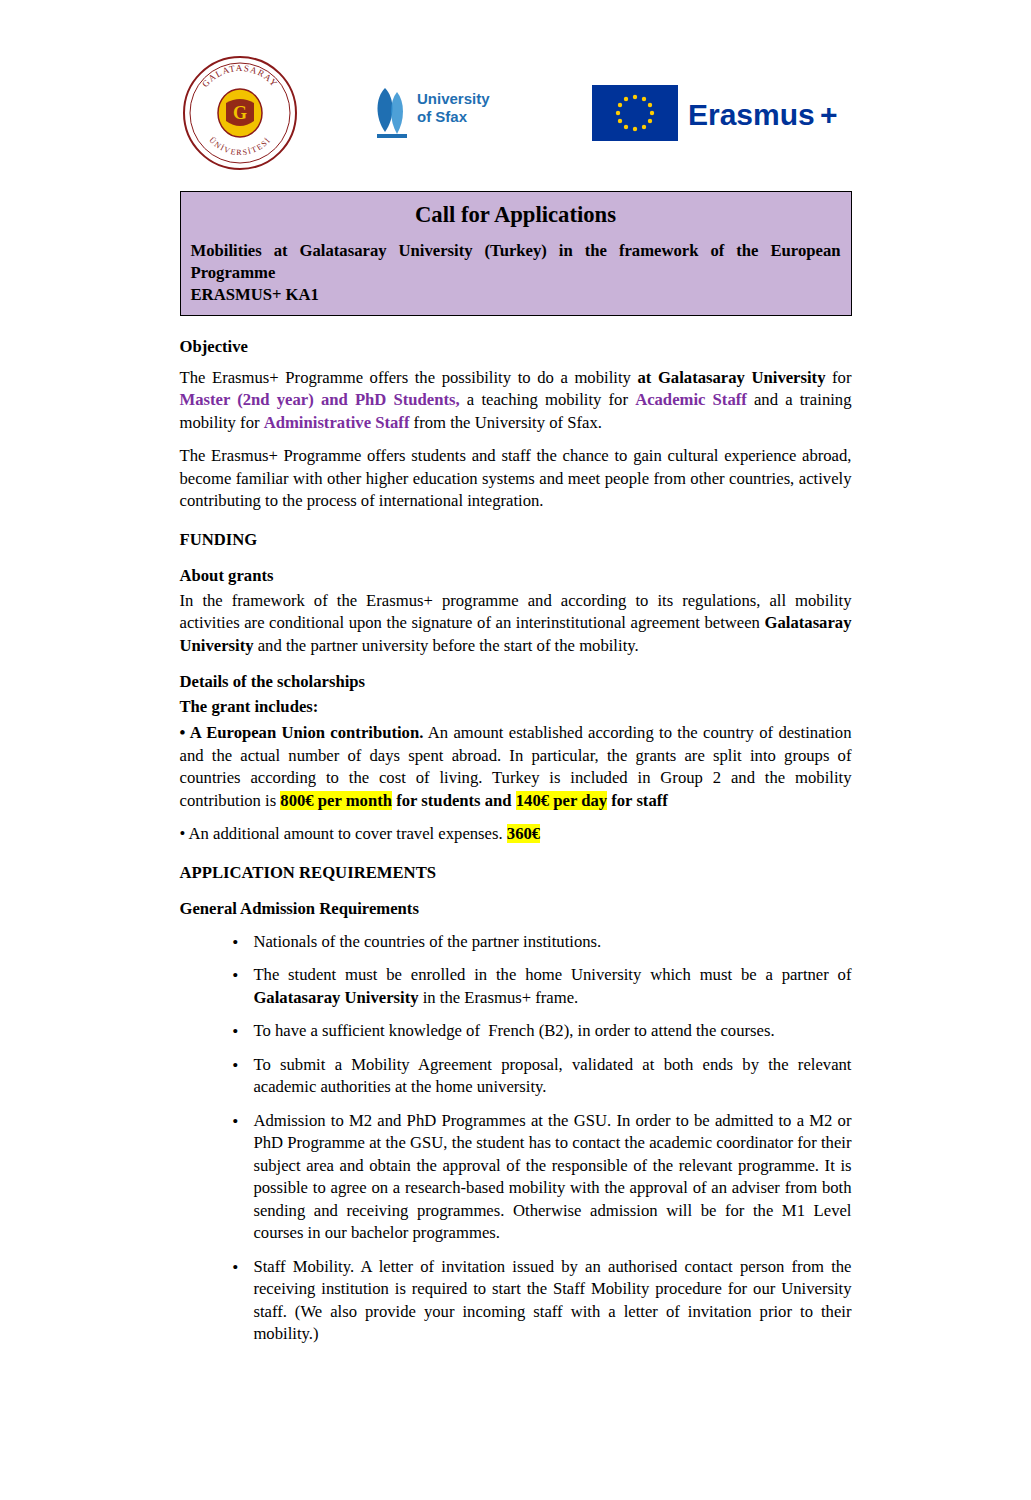GALATASARAY ÜNİVERSİTESİ G
University of Sfax
Erasmus +
Call for Applications
Mobilities at Galatasaray University (Turkey) in the framework of the European Programme
ERASMUS+ KA1
Objective
The Erasmus+ Programme offers the possibility to do a mobility at Galatasaray University for Master (2nd year) and PhD Students, a teaching mobility for Academic Staff and a training mobility for Administrative Staff from the University of Sfax.
The Erasmus+ Programme offers students and staff the chance to gain cultural experience abroad, become familiar with other higher education systems and meet people from other countries, actively contributing to the process of international integration.
FUNDING
About grants
In the framework of the Erasmus+ programme and according to its regulations, all mobility activities are conditional upon the signature of an interinstitutional agreement between Galatasaray University and the partner university before the start of the mobility.
Details of the scholarships
The grant includes:
• A European Union contribution. An amount established according to the country of destination and the actual number of days spent abroad. In particular, the grants are split into groups of countries according to the cost of living. Turkey is included in Group 2 and the mobility contribution is 800€ per month for students and 140€ per day for staff
• An additional amount to cover travel expenses. 360€
APPLICATION REQUIREMENTS
General Admission Requirements
Nationals of the countries of the partner institutions.
The student must be enrolled in the home University which must be a partner of Galatasaray University in the Erasmus+ frame.
To have a sufficient knowledge of French (B2), in order to attend the courses.
To submit a Mobility Agreement proposal, validated at both ends by the relevant academic authorities at the home university.
Admission to M2 and PhD Programmes at the GSU. In order to be admitted to a M2 or PhD Programme at the GSU, the student has to contact the academic coordinator for their subject area and obtain the approval of the responsible of the relevant programme. It is possible to agree on a research-based mobility with the approval of an adviser from both sending and receiving programmes. Otherwise admission will be for the M1 Level courses in our bachelor programmes.
Staff Mobility. A letter of invitation issued by an authorised contact person from the receiving institution is required to start the Staff Mobility procedure for our University staff. (We also provide your incoming staff with a letter of invitation prior to their mobility.)